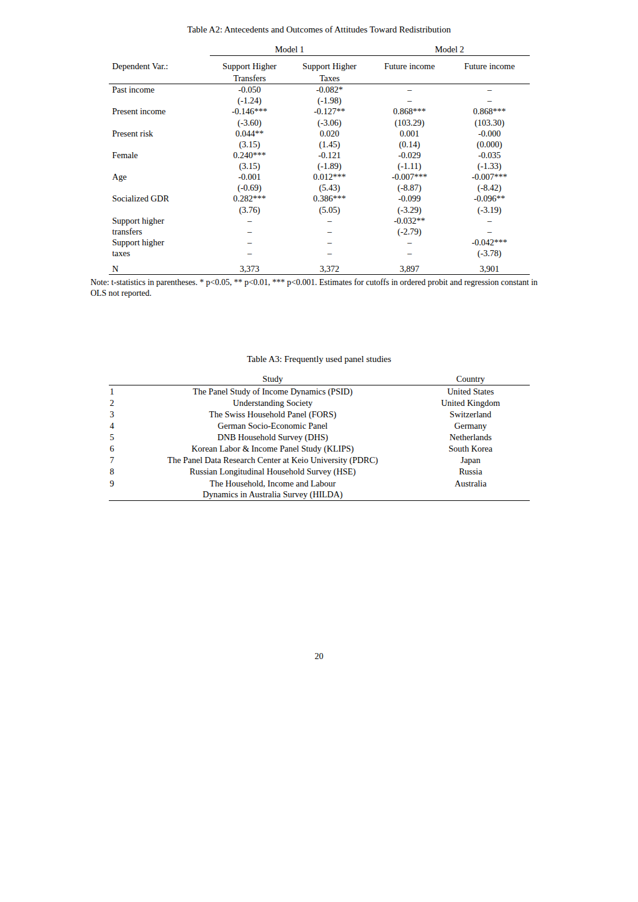Table A2: Antecedents and Outcomes of Attitudes Toward Redistribution
| | Model 1 | Model 2 |
| Dependent Var.: | Support Higher | Support Higher | Future income | Future income |
| | Transfers | Taxes | | |
| Past income | -0.050 | -0.082* | – | – |
| | (-1.24) | (-1.98) | – | – |
| Present income | -0.146*** | -0.127** | 0.868*** | 0.868*** |
| | (-3.60) | (-3.06) | (103.29) | (103.30) |
| Present risk | 0.044** | 0.020 | 0.001 | -0.000 |
| | (3.15) | (1.45) | (0.14) | (0.000) |
| Female | 0.240*** | -0.121 | -0.029 | -0.035 |
| | (3.15) | (-1.89) | (-1.11) | (-1.33) |
| Age | -0.001 | 0.012*** | -0.007*** | -0.007*** |
| | (-0.69) | (5.43) | (-8.87) | (-8.42) |
| Socialized GDR | 0.282*** | 0.386*** | -0.099 | -0.096** |
| | (3.76) | (5.05) | (-3.29) | (-3.19) |
| Support higher | – | – | -0.032** | – |
| transfers | – | – | (-2.79) | – |
| Support higher | – | – | – | -0.042*** |
| taxes | – | – | – | (-3.78) |
| N | 3,373 | 3,372 | 3,897 | 3,901 |
Note: t-statistics in parentheses. * p<0.05, ** p<0.01, *** p<0.001. Estimates for cutoffs in ordered probit and regression constant in OLS not reported.
Table A3: Frequently used panel studies
| | Study | Country |
| 1 | The Panel Study of Income Dynamics (PSID) | United States |
| 2 | Understanding Society | United Kingdom |
| 3 | The Swiss Household Panel (FORS) | Switzerland |
| 4 | German Socio-Economic Panel | Germany |
| 5 | DNB Household Survey (DHS) | Netherlands |
| 6 | Korean Labor & Income Panel Study (KLIPS) | South Korea |
| 7 | The Panel Data Research Center at Keio University (PDRC) | Japan |
| 8 | Russian Longitudinal Household Survey (HSE) | Russia |
| 9 | The Household, Income and Labour | Australia |
| | Dynamics in Australia Survey (HILDA) | |
20